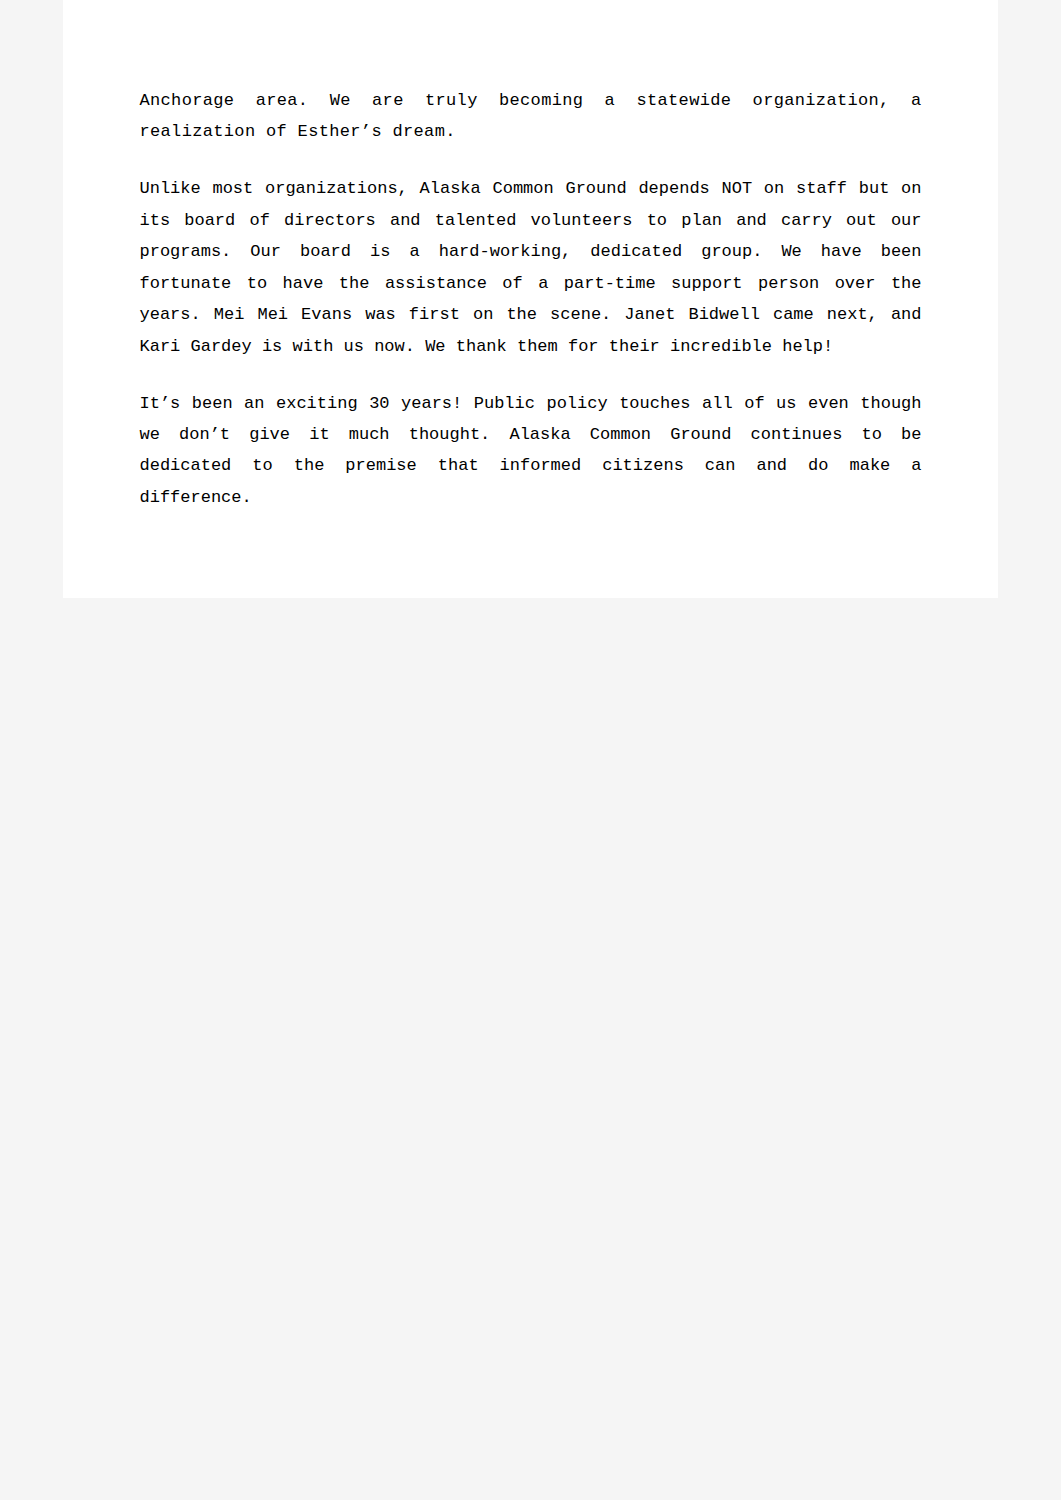Anchorage area. We are truly becoming a statewide organization, a realization of Esther’s dream.
Unlike most organizations, Alaska Common Ground depends NOT on staff but on its board of directors and talented volunteers to plan and carry out our programs. Our board is a hard-working, dedicated group. We have been fortunate to have the assistance of a part-time support person over the years. Mei Mei Evans was first on the scene. Janet Bidwell came next, and Kari Gardey is with us now. We thank them for their incredible help!
It’s been an exciting 30 years! Public policy touches all of us even though we don’t give it much thought. Alaska Common Ground continues to be dedicated to the premise that informed citizens can and do make a difference.